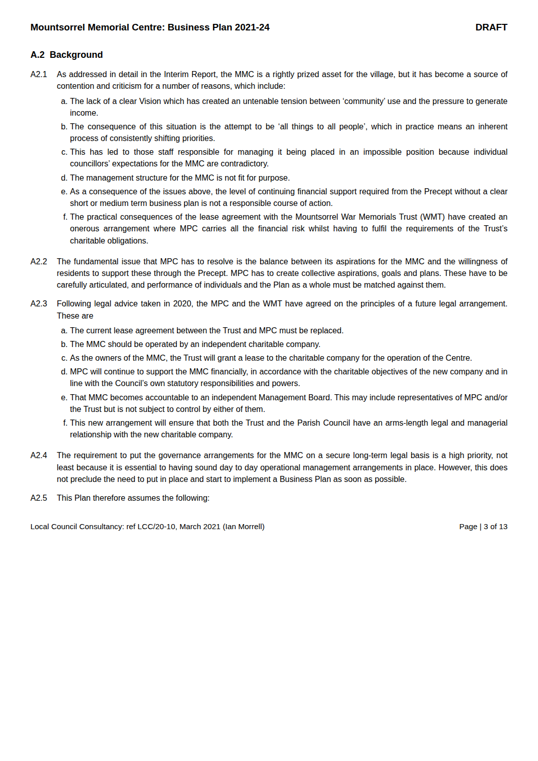Mountsorrel Memorial Centre: Business Plan 2021-24 DRAFT
A.2 Background
A2.1
As addressed in detail in the Interim Report, the MMC is a rightly prized asset for the village, but it has become a source of contention and criticism for a number of reasons, which include:
The lack of a clear Vision which has created an untenable tension between ‘community’ use and the pressure to generate income.
The consequence of this situation is the attempt to be ‘all things to all people’, which in practice means an inherent process of consistently shifting priorities.
This has led to those staff responsible for managing it being placed in an impossible position because individual councillors’ expectations for the MMC are contradictory.
The management structure for the MMC is not fit for purpose.
As a consequence of the issues above, the level of continuing financial support required from the Precept without a clear short or medium term business plan is not a responsible course of action.
The practical consequences of the lease agreement with the Mountsorrel War Memorials Trust (WMT) have created an onerous arrangement where MPC carries all the financial risk whilst having to fulfil the requirements of the Trust’s charitable obligations.
A2.2
The fundamental issue that MPC has to resolve is the balance between its aspirations for the MMC and the willingness of residents to support these through the Precept. MPC has to create collective aspirations, goals and plans. These have to be carefully articulated, and performance of individuals and the Plan as a whole must be matched against them.
A2.3
Following legal advice taken in 2020, the MPC and the WMT have agreed on the principles of a future legal arrangement. These are
The current lease agreement between the Trust and MPC must be replaced.
The MMC should be operated by an independent charitable company.
As the owners of the MMC, the Trust will grant a lease to the charitable company for the operation of the Centre.
MPC will continue to support the MMC financially, in accordance with the charitable objectives of the new company and in line with the Council’s own statutory responsibilities and powers.
That MMC becomes accountable to an independent Management Board. This may include representatives of MPC and/or the Trust but is not subject to control by either of them.
This new arrangement will ensure that both the Trust and the Parish Council have an arms-length legal and managerial relationship with the new charitable company.
A2.4
The requirement to put the governance arrangements for the MMC on a secure long-term legal basis is a high priority, not least because it is essential to having sound day to day operational management arrangements in place. However, this does not preclude the need to put in place and start to implement a Business Plan as soon as possible.
A2.5
This Plan therefore assumes the following:
Local Council Consultancy: ref LCC/20-10, March 2021 (Ian Morrell) Page | 3 of 13